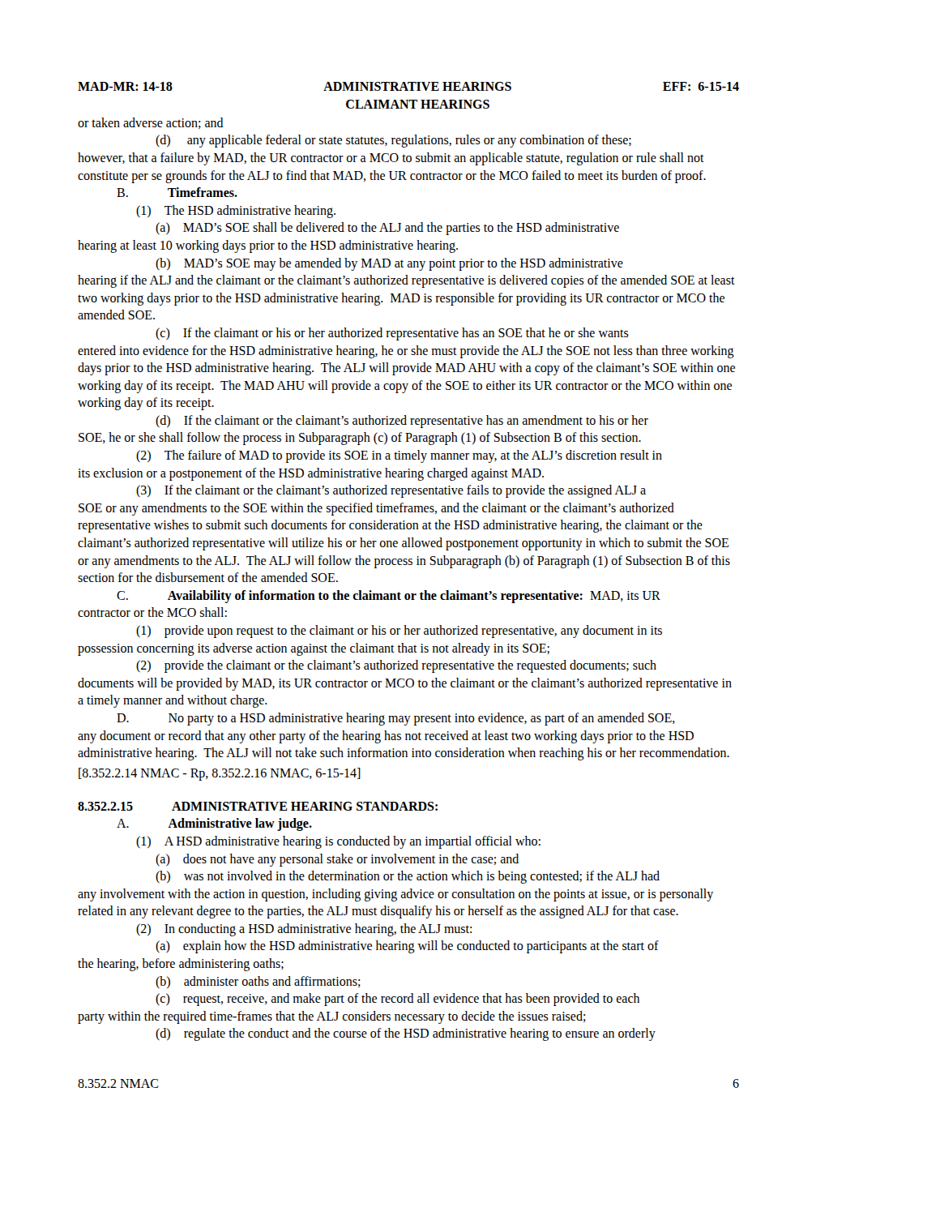MAD-MR: 14-18
ADMINISTRATIVE HEARINGS
CLAIMANT HEARINGS
EFF: 6-15-14
or taken adverse action; and
(d) any applicable federal or state statutes, regulations, rules or any combination of these;
however, that a failure by MAD, the UR contractor or a MCO to submit an applicable statute, regulation or rule shall not constitute per se grounds for the ALJ to find that MAD, the UR contractor or the MCO failed to meet its burden of proof.
B. Timeframes.
(1) The HSD administrative hearing.
(a) MAD’s SOE shall be delivered to the ALJ and the parties to the HSD administrative
hearing at least 10 working days prior to the HSD administrative hearing.
(b) MAD’s SOE may be amended by MAD at any point prior to the HSD administrative
hearing if the ALJ and the claimant or the claimant’s authorized representative is delivered copies of the amended SOE at least two working days prior to the HSD administrative hearing. MAD is responsible for providing its UR contractor or MCO the amended SOE.
(c) If the claimant or his or her authorized representative has an SOE that he or she wants
entered into evidence for the HSD administrative hearing, he or she must provide the ALJ the SOE not less than three working days prior to the HSD administrative hearing. The ALJ will provide MAD AHU with a copy of the claimant’s SOE within one working day of its receipt. The MAD AHU will provide a copy of the SOE to either its UR contractor or the MCO within one working day of its receipt.
(d) If the claimant or the claimant’s authorized representative has an amendment to his or her
SOE, he or she shall follow the process in Subparagraph (c) of Paragraph (1) of Subsection B of this section.
(2) The failure of MAD to provide its SOE in a timely manner may, at the ALJ’s discretion result in
its exclusion or a postponement of the HSD administrative hearing charged against MAD.
(3) If the claimant or the claimant’s authorized representative fails to provide the assigned ALJ a
SOE or any amendments to the SOE within the specified timeframes, and the claimant or the claimant’s authorized representative wishes to submit such documents for consideration at the HSD administrative hearing, the claimant or the claimant’s authorized representative will utilize his or her one allowed postponement opportunity in which to submit the SOE or any amendments to the ALJ. The ALJ will follow the process in Subparagraph (b) of Paragraph (1) of Subsection B of this section for the disbursement of the amended SOE.
C. Availability of information to the claimant or the claimant’s representative: MAD, its UR
contractor or the MCO shall:
(1) provide upon request to the claimant or his or her authorized representative, any document in its
possession concerning its adverse action against the claimant that is not already in its SOE;
(2) provide the claimant or the claimant’s authorized representative the requested documents; such
documents will be provided by MAD, its UR contractor or MCO to the claimant or the claimant’s authorized representative in a timely manner and without charge.
D. No party to a HSD administrative hearing may present into evidence, as part of an amended SOE,
any document or record that any other party of the hearing has not received at least two working days prior to the HSD administrative hearing. The ALJ will not take such information into consideration when reaching his or her recommendation.
[8.352.2.14 NMAC - Rp, 8.352.2.16 NMAC, 6-15-14]
8.352.2.15 ADMINISTRATIVE HEARING STANDARDS:
A. Administrative law judge.
(1) A HSD administrative hearing is conducted by an impartial official who:
(a) does not have any personal stake or involvement in the case; and
(b) was not involved in the determination or the action which is being contested; if the ALJ had
any involvement with the action in question, including giving advice or consultation on the points at issue, or is personally related in any relevant degree to the parties, the ALJ must disqualify his or herself as the assigned ALJ for that case.
(2) In conducting a HSD administrative hearing, the ALJ must:
(a) explain how the HSD administrative hearing will be conducted to participants at the start of
the hearing, before administering oaths;
(b) administer oaths and affirmations;
(c) request, receive, and make part of the record all evidence that has been provided to each
party within the required time-frames that the ALJ considers necessary to decide the issues raised;
(d) regulate the conduct and the course of the HSD administrative hearing to ensure an orderly
8.352.2 NMAC
6